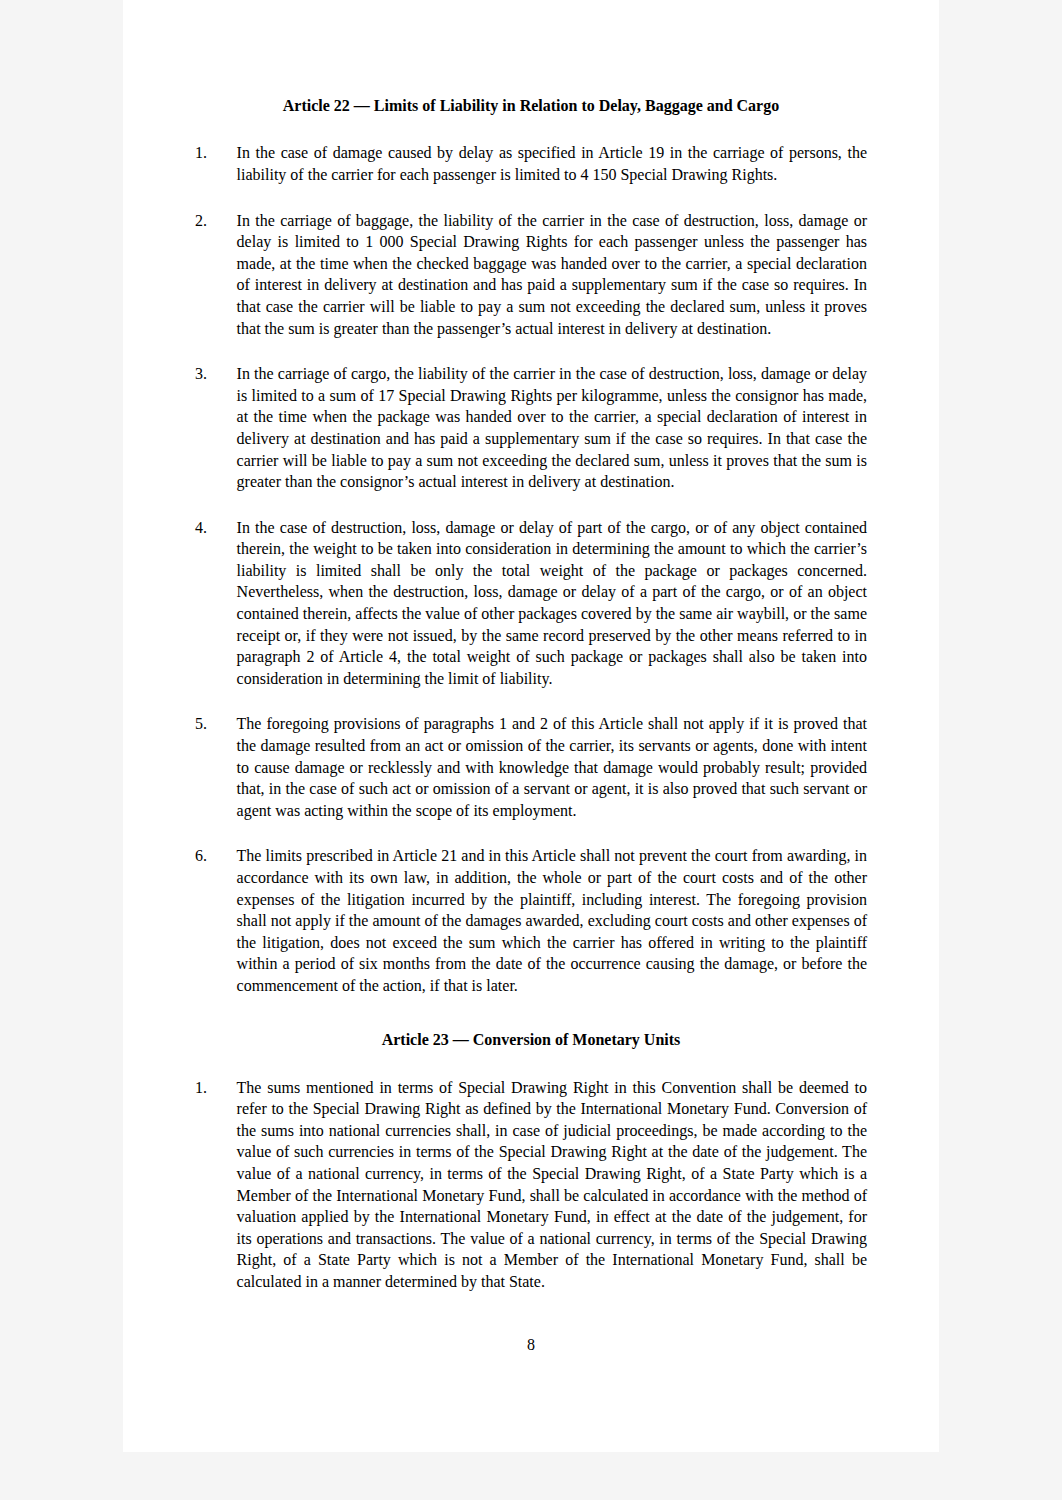Article 22 — Limits of Liability in Relation to Delay, Baggage and Cargo
1. In the case of damage caused by delay as specified in Article 19 in the carriage of persons, the liability of the carrier for each passenger is limited to 4 150 Special Drawing Rights.
2. In the carriage of baggage, the liability of the carrier in the case of destruction, loss, damage or delay is limited to 1 000 Special Drawing Rights for each passenger unless the passenger has made, at the time when the checked baggage was handed over to the carrier, a special declaration of interest in delivery at destination and has paid a supplementary sum if the case so requires. In that case the carrier will be liable to pay a sum not exceeding the declared sum, unless it proves that the sum is greater than the passenger’s actual interest in delivery at destination.
3. In the carriage of cargo, the liability of the carrier in the case of destruction, loss, damage or delay is limited to a sum of 17 Special Drawing Rights per kilogramme, unless the consignor has made, at the time when the package was handed over to the carrier, a special declaration of interest in delivery at destination and has paid a supplementary sum if the case so requires. In that case the carrier will be liable to pay a sum not exceeding the declared sum, unless it proves that the sum is greater than the consignor’s actual interest in delivery at destination.
4. In the case of destruction, loss, damage or delay of part of the cargo, or of any object contained therein, the weight to be taken into consideration in determining the amount to which the carrier’s liability is limited shall be only the total weight of the package or packages concerned. Nevertheless, when the destruction, loss, damage or delay of a part of the cargo, or of an object contained therein, affects the value of other packages covered by the same air waybill, or the same receipt or, if they were not issued, by the same record preserved by the other means referred to in paragraph 2 of Article 4, the total weight of such package or packages shall also be taken into consideration in determining the limit of liability.
5. The foregoing provisions of paragraphs 1 and 2 of this Article shall not apply if it is proved that the damage resulted from an act or omission of the carrier, its servants or agents, done with intent to cause damage or recklessly and with knowledge that damage would probably result; provided that, in the case of such act or omission of a servant or agent, it is also proved that such servant or agent was acting within the scope of its employment.
6. The limits prescribed in Article 21 and in this Article shall not prevent the court from awarding, in accordance with its own law, in addition, the whole or part of the court costs and of the other expenses of the litigation incurred by the plaintiff, including interest. The foregoing provision shall not apply if the amount of the damages awarded, excluding court costs and other expenses of the litigation, does not exceed the sum which the carrier has offered in writing to the plaintiff within a period of six months from the date of the occurrence causing the damage, or before the commencement of the action, if that is later.
Article 23 — Conversion of Monetary Units
1. The sums mentioned in terms of Special Drawing Right in this Convention shall be deemed to refer to the Special Drawing Right as defined by the International Monetary Fund. Conversion of the sums into national currencies shall, in case of judicial proceedings, be made according to the value of such currencies in terms of the Special Drawing Right at the date of the judgement. The value of a national currency, in terms of the Special Drawing Right, of a State Party which is a Member of the International Monetary Fund, shall be calculated in accordance with the method of valuation applied by the International Monetary Fund, in effect at the date of the judgement, for its operations and transactions. The value of a national currency, in terms of the Special Drawing Right, of a State Party which is not a Member of the International Monetary Fund, shall be calculated in a manner determined by that State.
8